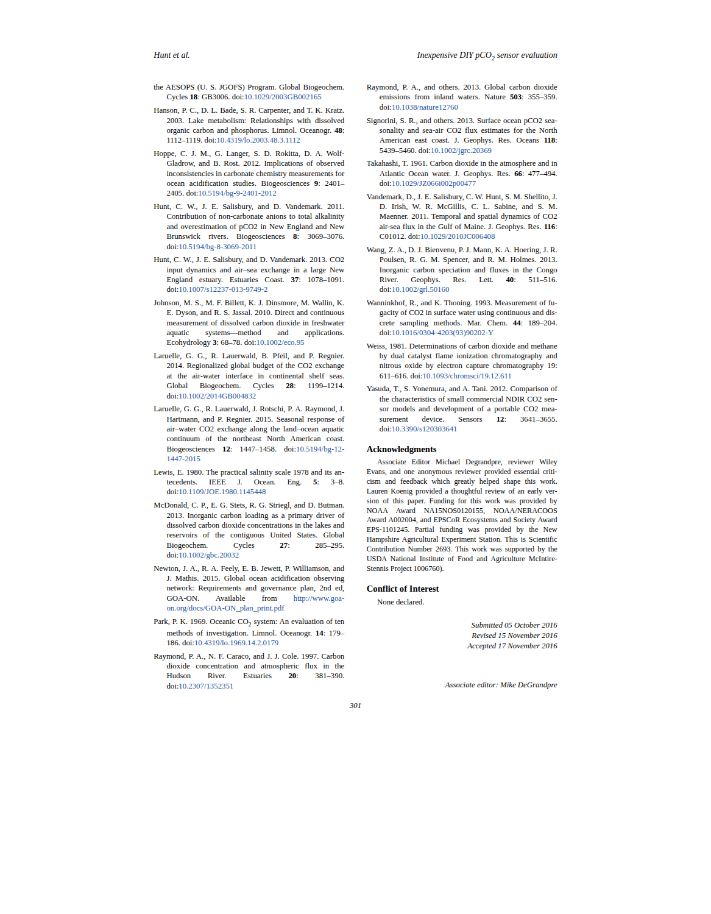Hunt et al.
Inexpensive DIY pCO2 sensor evaluation
the AESOPS (U. S. JGOFS) Program. Global Biogeochem. Cycles 18: GB3006. doi:10.1029/2003GB002165
Hanson, P. C., D. L. Bade, S. R. Carpenter, and T. K. Kratz. 2003. Lake metabolism: Relationships with dissolved organic carbon and phosphorus. Limnol. Oceanogr. 48: 1112–1119. doi:10.4319/lo.2003.48.3.1112
Hoppe, C. J. M., G. Langer, S. D. Rokitta, D. A. Wolf-Gladrow, and B. Rost. 2012. Implications of observed inconsistencies in carbonate chemistry measurements for ocean acidification studies. Biogeosciences 9: 2401–2405. doi:10.5194/bg-9-2401-2012
Hunt, C. W., J. E. Salisbury, and D. Vandemark. 2011. Contribution of non-carbonate anions to total alkalinity and overestimation of pCO2 in New England and New Brunswick rivers. Biogeosciences 8: 3069–3076. doi:10.5194/bg-8-3069-2011
Hunt, C. W., J. E. Salisbury, and D. Vandemark. 2013. CO2 input dynamics and air–sea exchange in a large New England estuary. Estuaries Coast. 37: 1078–1091. doi:10.1007/s12237-013-9749-2
Johnson, M. S., M. F. Billett, K. J. Dinsmore, M. Wallin, K. E. Dyson, and R. S. Jassal. 2010. Direct and continuous measurement of dissolved carbon dioxide in freshwater aquatic systems—method and applications. Ecohydrology 3: 68–78. doi:10.1002/eco.95
Laruelle, G. G., R. Lauerwald, B. Pfeil, and P. Regnier. 2014. Regionalized global budget of the CO2 exchange at the air-water interface in continental shelf seas. Global Biogeochem. Cycles 28: 1199–1214. doi:10.1002/2014GB004832
Laruelle, G. G., R. Lauerwald, J. Rotschi, P. A. Raymond, J. Hartmann, and P. Regnier. 2015. Seasonal response of air–water CO2 exchange along the land–ocean aquatic continuum of the northeast North American coast. Biogeosciences 12: 1447–1458. doi:10.5194/bg-12-1447-2015
Lewis, E. 1980. The practical salinity scale 1978 and its antecedents. IEEE J. Ocean. Eng. 5: 3–8. doi:10.1109/JOE.1980.1145448
McDonald, C. P., E. G. Stets, R. G. Striegl, and D. Butman. 2013. Inorganic carbon loading as a primary driver of dissolved carbon dioxide concentrations in the lakes and reservoirs of the contiguous United States. Global Biogeochem. Cycles 27: 285–295. doi:10.1002/gbc.20032
Newton, J. A., R. A. Feely, E. B. Jewett, P. Williamson, and J. Mathis. 2015. Global ocean acidification observing network: Requirements and governance plan, 2nd ed, GOA-ON. Available from http://www.goa-on.org/docs/GOA-ON_plan_print.pdf
Park, P. K. 1969. Oceanic CO2 system: An evaluation of ten methods of investigation. Limnol. Oceanogr. 14: 179–186. doi:10.4319/lo.1969.14.2.0179
Raymond, P. A., N. F. Caraco, and J. J. Cole. 1997. Carbon dioxide concentration and atmospheric flux in the Hudson River. Estuaries 20: 381–390. doi:10.2307/1352351
Raymond, P. A., and others. 2013. Global carbon dioxide emissions from inland waters. Nature 503: 355–359. doi:10.1038/nature12760
Signorini, S. R., and others. 2013. Surface ocean pCO2 seasonality and sea-air CO2 flux estimates for the North American east coast. J. Geophys. Res. Oceans 118: 5439–5460. doi:10.1002/jgrc.20369
Takahashi, T. 1961. Carbon dioxide in the atmosphere and in Atlantic Ocean water. J. Geophys. Res. 66: 477–494. doi:10.1029/JZ066i002p00477
Vandemark, D., J. E. Salisbury, C. W. Hunt, S. M. Shellito, J. D. Irish, W. R. McGillis, C. L. Sabine, and S. M. Maenner. 2011. Temporal and spatial dynamics of CO2 air-sea flux in the Gulf of Maine. J. Geophys. Res. 116: C01012. doi:10.1029/2010JC006408
Wang, Z. A., D. J. Bienvenu, P. J. Mann, K. A. Hoering, J. R. Poulsen, R. G. M. Spencer, and R. M. Holmes. 2013. Inorganic carbon speciation and fluxes in the Congo River. Geophys. Res. Lett. 40: 511–516. doi:10.1002/grl.50160
Wanninkhof, R., and K. Thoning. 1993. Measurement of fugacity of CO2 in surface water using continuous and discrete sampling methods. Mar. Chem. 44: 189–204. doi:10.1016/0304-4203(93)90202-Y
Weiss, 1981. Determinations of carbon dioxide and methane by dual catalyst flame ionization chromatography and nitrous oxide by electron capture chromatography 19: 611–616. doi:10.1093/chromsci/19.12.611
Yasuda, T., S. Yonemura, and A. Tani. 2012. Comparison of the characteristics of small commercial NDIR CO2 sensor models and development of a portable CO2 measurement device. Sensors 12: 3641–3655. doi:10.3390/s120303641
Acknowledgments
Associate Editor Michael Degrandpre, reviewer Wiley Evans, and one anonymous reviewer provided essential criticism and feedback which greatly helped shape this work. Lauren Koenig provided a thoughtful review of an early version of this paper. Funding for this work was provided by NOAA Award NA15NOS0120155, NOAA/NERACOOS Award A002004, and EPSCoR Ecosystems and Society Award EPS-1101245. Partial funding was provided by the New Hampshire Agricultural Experiment Station. This is Scientific Contribution Number 2693. This work was supported by the USDA National Institute of Food and Agriculture McIntire-Stennis Project 1006760).
Conflict of Interest
None declared.
Submitted 05 October 2016
Revised 15 November 2016
Accepted 17 November 2016
Associate editor: Mike DeGrandpre
301